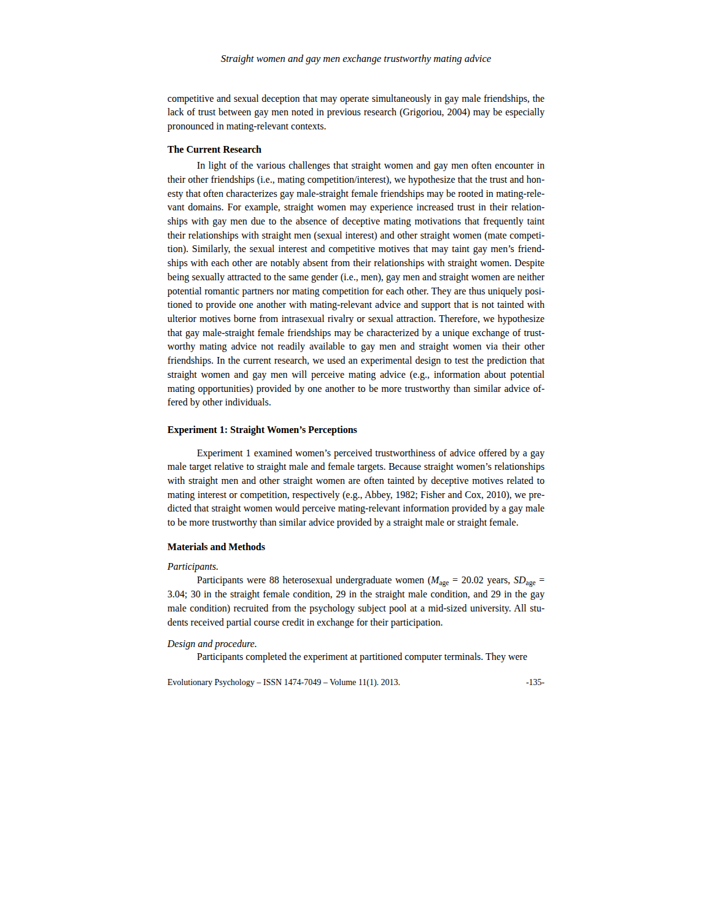Straight women and gay men exchange trustworthy mating advice
competitive and sexual deception that may operate simultaneously in gay male friendships, the lack of trust between gay men noted in previous research (Grigoriou, 2004) may be especially pronounced in mating-relevant contexts.
The Current Research
In light of the various challenges that straight women and gay men often encounter in their other friendships (i.e., mating competition/interest), we hypothesize that the trust and honesty that often characterizes gay male-straight female friendships may be rooted in mating-relevant domains. For example, straight women may experience increased trust in their relationships with gay men due to the absence of deceptive mating motivations that frequently taint their relationships with straight men (sexual interest) and other straight women (mate competition). Similarly, the sexual interest and competitive motives that may taint gay men’s friendships with each other are notably absent from their relationships with straight women. Despite being sexually attracted to the same gender (i.e., men), gay men and straight women are neither potential romantic partners nor mating competition for each other. They are thus uniquely positioned to provide one another with mating-relevant advice and support that is not tainted with ulterior motives borne from intrasexual rivalry or sexual attraction. Therefore, we hypothesize that gay male-straight female friendships may be characterized by a unique exchange of trustworthy mating advice not readily available to gay men and straight women via their other friendships. In the current research, we used an experimental design to test the prediction that straight women and gay men will perceive mating advice (e.g., information about potential mating opportunities) provided by one another to be more trustworthy than similar advice offered by other individuals.
Experiment 1: Straight Women’s Perceptions
Experiment 1 examined women’s perceived trustworthiness of advice offered by a gay male target relative to straight male and female targets. Because straight women’s relationships with straight men and other straight women are often tainted by deceptive motives related to mating interest or competition, respectively (e.g., Abbey, 1982; Fisher and Cox, 2010), we predicted that straight women would perceive mating-relevant information provided by a gay male to be more trustworthy than similar advice provided by a straight male or straight female.
Materials and Methods
Participants.
Participants were 88 heterosexual undergraduate women (Mage = 20.02 years, SDage = 3.04; 30 in the straight female condition, 29 in the straight male condition, and 29 in the gay male condition) recruited from the psychology subject pool at a mid-sized university. All students received partial course credit in exchange for their participation.
Design and procedure.
Participants completed the experiment at partitioned computer terminals. They were
Evolutionary Psychology – ISSN 1474-7049 – Volume 11(1). 2013.
-135-